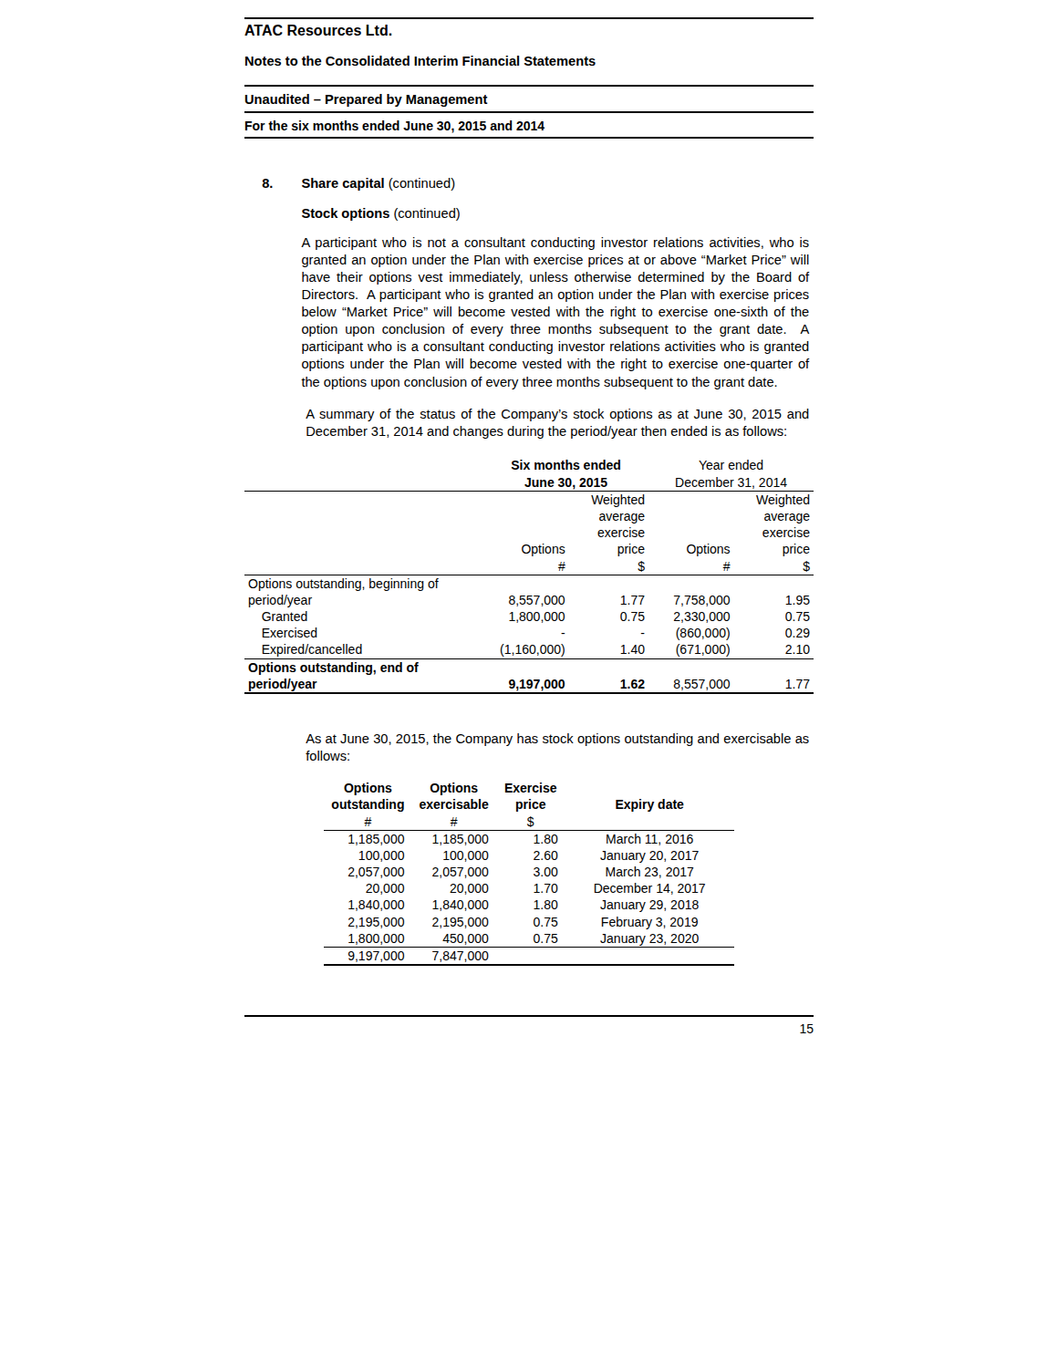ATAC Resources Ltd.
Notes to the Consolidated Interim Financial Statements
Unaudited – Prepared by Management
For the six months ended June 30, 2015 and 2014
8. Share capital (continued)
Stock options (continued)
A participant who is not a consultant conducting investor relations activities, who is granted an option under the Plan with exercise prices at or above “Market Price” will have their options vest immediately, unless otherwise determined by the Board of Directors. A participant who is granted an option under the Plan with exercise prices below “Market Price” will become vested with the right to exercise one-sixth of the option upon conclusion of every three months subsequent to the grant date. A participant who is a consultant conducting investor relations activities who is granted options under the Plan will become vested with the right to exercise one-quarter of the options upon conclusion of every three months subsequent to the grant date.
A summary of the status of the Company’s stock options as at June 30, 2015 and December 31, 2014 and changes during the period/year then ended is as follows:
| | Six months ended June 30, 2015 | Year ended December 31, 2014 |
| --- | --- | --- |
| | | Weighted average exercise | | Weighted average exercise |
| | Options | price | Options | price |
| | # | $ | # | $ |
| Options outstanding, beginning of period/year | 8,557,000 | 1.77 | 7,758,000 | 1.95 |
| Granted | 1,800,000 | 0.75 | 2,330,000 | 0.75 |
| Exercised | - | - | (860,000) | 0.29 |
| Expired/cancelled | (1,160,000) | 1.40 | (671,000) | 2.10 |
| Options outstanding, end of period/year | 9,197,000 | 1.62 | 8,557,000 | 1.77 |
As at June 30, 2015, the Company has stock options outstanding and exercisable as follows:
| Options outstanding | Options exercisable | Exercise price | Expiry date |
| --- | --- | --- | --- |
| # | # | $ | |
| 1,185,000 | 1,185,000 | 1.80 | March 11, 2016 |
| 100,000 | 100,000 | 2.60 | January 20, 2017 |
| 2,057,000 | 2,057,000 | 3.00 | March 23, 2017 |
| 20,000 | 20,000 | 1.70 | December 14, 2017 |
| 1,840,000 | 1,840,000 | 1.80 | January 29, 2018 |
| 2,195,000 | 2,195,000 | 0.75 | February 3, 2019 |
| 1,800,000 | 450,000 | 0.75 | January 23, 2020 |
| 9,197,000 | 7,847,000 | | |
15